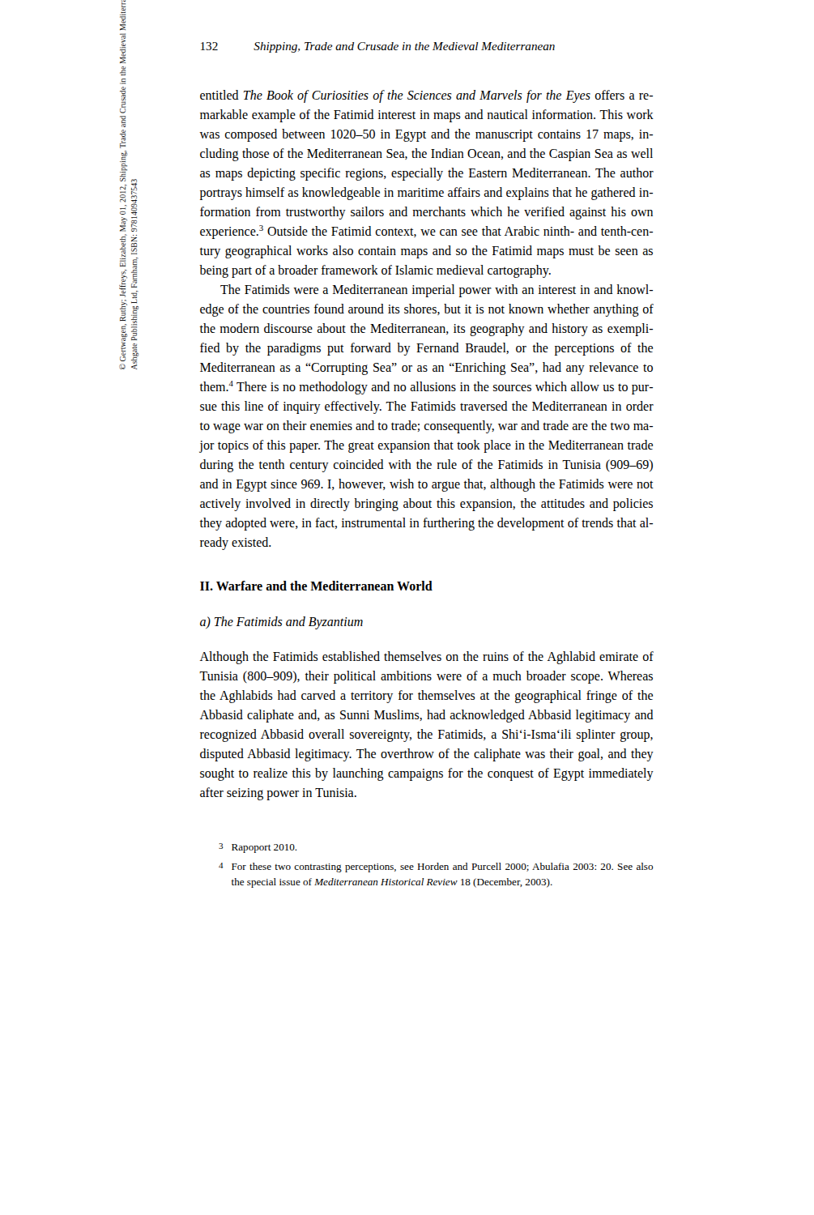© Gertwagen, Ruthy; Jeffreys, Elizabeth, May 01, 2012, Shipping, Trade and Crusade in the Medieval Mediterranean : Studi
Ashgate Publishing Ltd, Farnham, ISBN: 9781409437543
132 Shipping, Trade and Crusade in the Medieval Mediterranean
entitled The Book of Curiosities of the Sciences and Marvels for the Eyes offers a remarkable example of the Fatimid interest in maps and nautical information. This work was composed between 1020–50 in Egypt and the manuscript contains 17 maps, including those of the Mediterranean Sea, the Indian Ocean, and the Caspian Sea as well as maps depicting specific regions, especially the Eastern Mediterranean. The author portrays himself as knowledgeable in maritime affairs and explains that he gathered information from trustworthy sailors and merchants which he verified against his own experience.3 Outside the Fatimid context, we can see that Arabic ninth- and tenth-century geographical works also contain maps and so the Fatimid maps must be seen as being part of a broader framework of Islamic medieval cartography.
The Fatimids were a Mediterranean imperial power with an interest in and knowledge of the countries found around its shores, but it is not known whether anything of the modern discourse about the Mediterranean, its geography and history as exemplified by the paradigms put forward by Fernand Braudel, or the perceptions of the Mediterranean as a “Corrupting Sea” or as an “Enriching Sea”, had any relevance to them.4 There is no methodology and no allusions in the sources which allow us to pursue this line of inquiry effectively. The Fatimids traversed the Mediterranean in order to wage war on their enemies and to trade; consequently, war and trade are the two major topics of this paper. The great expansion that took place in the Mediterranean trade during the tenth century coincided with the rule of the Fatimids in Tunisia (909–69) and in Egypt since 969. I, however, wish to argue that, although the Fatimids were not actively involved in directly bringing about this expansion, the attitudes and policies they adopted were, in fact, instrumental in furthering the development of trends that already existed.
II. Warfare and the Mediterranean World
a) The Fatimids and Byzantium
Although the Fatimids established themselves on the ruins of the Aghlabid emirate of Tunisia (800–909), their political ambitions were of a much broader scope. Whereas the Aghlabids had carved a territory for themselves at the geographical fringe of the Abbasid caliphate and, as Sunni Muslims, had acknowledged Abbasid legitimacy and recognized Abbasid overall sovereignty, the Fatimids, a Shi‘i-Isma‘ili splinter group, disputed Abbasid legitimacy. The overthrow of the caliphate was their goal, and they sought to realize this by launching campaigns for the conquest of Egypt immediately after seizing power in Tunisia.
3
Rapoport 2010.
4
For these two contrasting perceptions, see Horden and Purcell 2000; Abulafia 2003: 20. See also the special issue of Mediterranean Historical Review 18 (December, 2003).